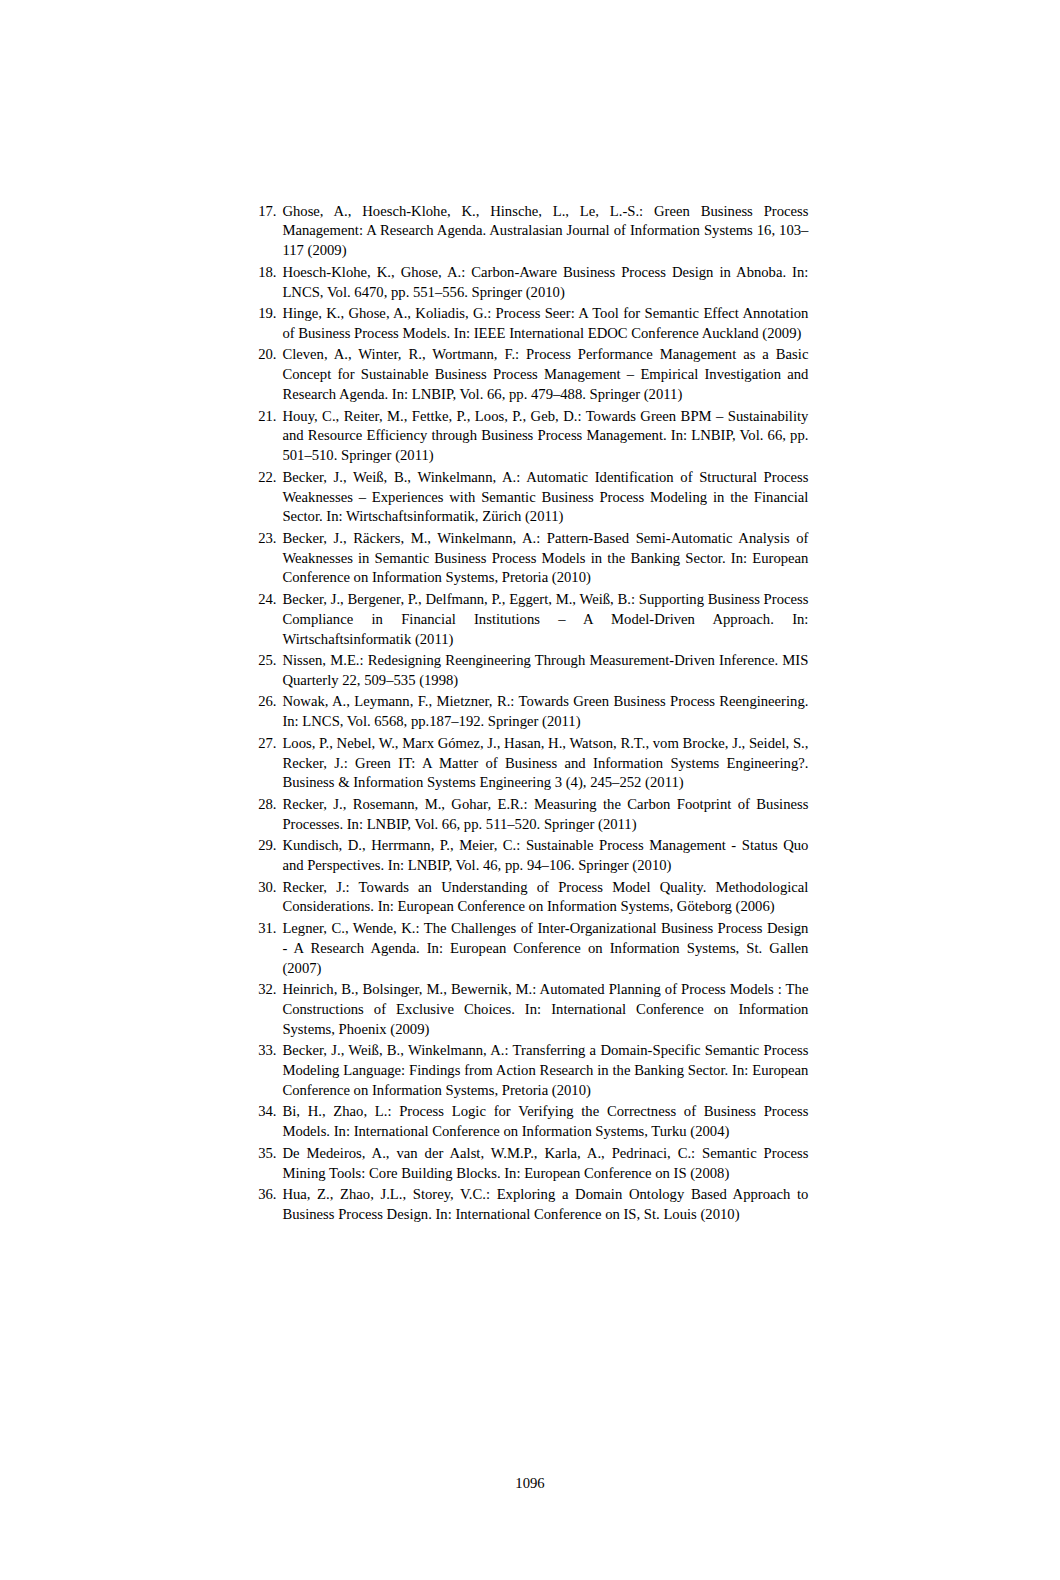Ghose, A., Hoesch-Klohe, K., Hinsche, L., Le, L.-S.: Green Business Process Management: A Research Agenda. Australasian Journal of Information Systems 16, 103–117 (2009)
Hoesch-Klohe, K., Ghose, A.: Carbon-Aware Business Process Design in Abnoba. In: LNCS, Vol. 6470, pp. 551–556. Springer (2010)
Hinge, K., Ghose, A., Koliadis, G.: Process Seer: A Tool for Semantic Effect Annotation of Business Process Models. In: IEEE International EDOC Conference Auckland (2009)
Cleven, A., Winter, R., Wortmann, F.: Process Performance Management as a Basic Concept for Sustainable Business Process Management – Empirical Investigation and Research Agenda. In: LNBIP, Vol. 66, pp. 479–488. Springer (2011)
Houy, C., Reiter, M., Fettke, P., Loos, P., Geb, D.: Towards Green BPM – Sustainability and Resource Efficiency through Business Process Management. In: LNBIP, Vol. 66, pp. 501–510. Springer (2011)
Becker, J., Weiß, B., Winkelmann, A.: Automatic Identification of Structural Process Weaknesses – Experiences with Semantic Business Process Modeling in the Financial Sector. In: Wirtschaftsinformatik, Zürich (2011)
Becker, J., Räckers, M., Winkelmann, A.: Pattern-Based Semi-Automatic Analysis of Weaknesses in Semantic Business Process Models in the Banking Sector. In: European Conference on Information Systems, Pretoria (2010)
Becker, J., Bergener, P., Delfmann, P., Eggert, M., Weiß, B.: Supporting Business Process Compliance in Financial Institutions – A Model-Driven Approach. In: Wirtschaftsinformatik (2011)
Nissen, M.E.: Redesigning Reengineering Through Measurement-Driven Inference. MIS Quarterly 22, 509–535 (1998)
Nowak, A., Leymann, F., Mietzner, R.: Towards Green Business Process Reengineering. In: LNCS, Vol. 6568, pp.187–192. Springer (2011)
Loos, P., Nebel, W., Marx Gómez, J., Hasan, H., Watson, R.T., vom Brocke, J., Seidel, S., Recker, J.: Green IT: A Matter of Business and Information Systems Engineering?. Business & Information Systems Engineering 3 (4), 245–252 (2011)
Recker, J., Rosemann, M., Gohar, E.R.: Measuring the Carbon Footprint of Business Processes. In: LNBIP, Vol. 66, pp. 511–520. Springer (2011)
Kundisch, D., Herrmann, P., Meier, C.: Sustainable Process Management - Status Quo and Perspectives. In: LNBIP, Vol. 46, pp. 94–106. Springer (2010)
Recker, J.: Towards an Understanding of Process Model Quality. Methodological Considerations. In: European Conference on Information Systems, Göteborg (2006)
Legner, C., Wende, K.: The Challenges of Inter-Organizational Business Process Design - A Research Agenda. In: European Conference on Information Systems, St. Gallen (2007)
Heinrich, B., Bolsinger, M., Bewernik, M.: Automated Planning of Process Models : The Constructions of Exclusive Choices. In: International Conference on Information Systems, Phoenix (2009)
Becker, J., Weiß, B., Winkelmann, A.: Transferring a Domain-Specific Semantic Process Modeling Language: Findings from Action Research in the Banking Sector. In: European Conference on Information Systems, Pretoria (2010)
Bi, H., Zhao, L.: Process Logic for Verifying the Correctness of Business Process Models. In: International Conference on Information Systems, Turku (2004)
De Medeiros, A., van der Aalst, W.M.P., Karla, A., Pedrinaci, C.: Semantic Process Mining Tools: Core Building Blocks. In: European Conference on IS (2008)
Hua, Z., Zhao, J.L., Storey, V.C.: Exploring a Domain Ontology Based Approach to Business Process Design. In: International Conference on IS, St. Louis (2010)
1096